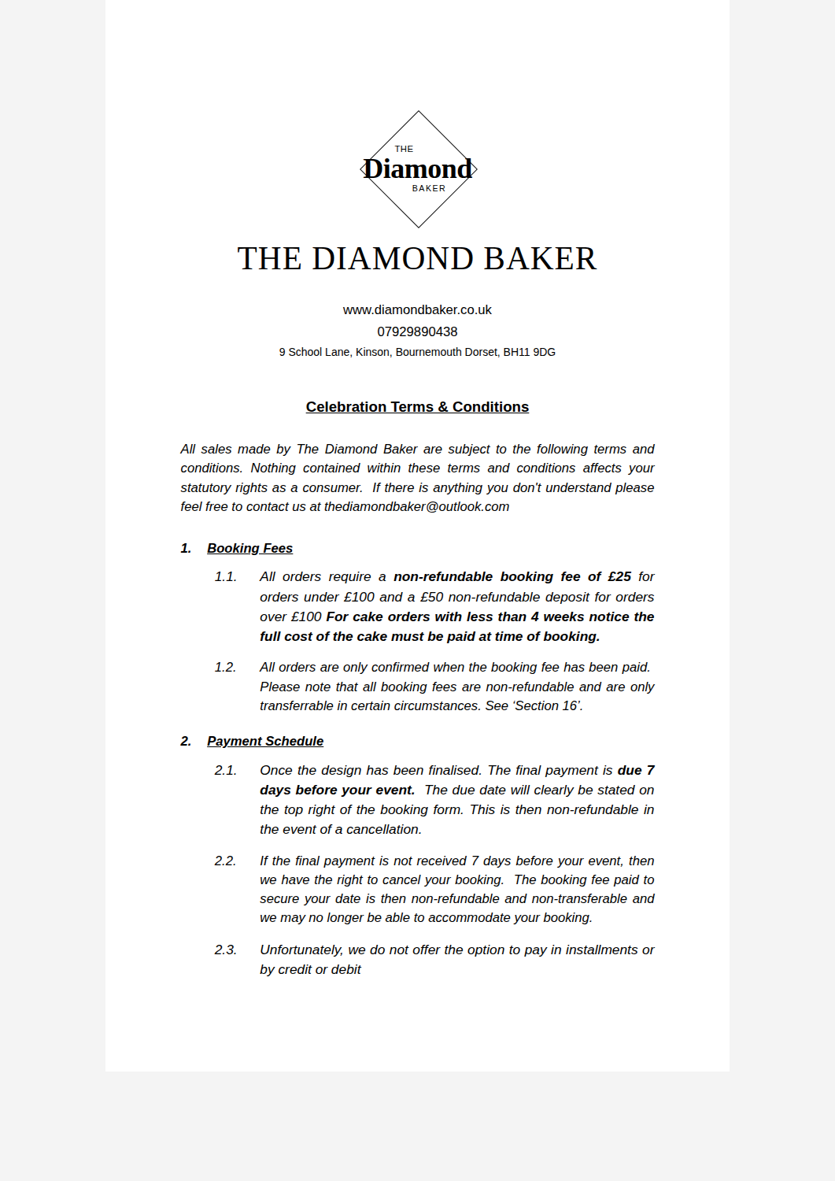THE
Diamond
BAKER
THE DIAMOND BAKER
www.diamondbaker.co.uk
07929890438
9 School Lane, Kinson, Bournemouth Dorset, BH11 9DG
Celebration Terms & Conditions
All sales made by The Diamond Baker are subject to the following terms and conditions. Nothing contained within these terms and conditions affects your statutory rights as a consumer. If there is anything you don't understand please feel free to contact us at thediamondbaker@outlook.com
Booking Fees
1.1. All orders require a non-refundable booking fee of £25 for orders under £100 and a £50 non-refundable deposit for orders over £100 For cake orders with less than 4 weeks notice the full cost of the cake must be paid at time of booking.
1.2. All orders are only confirmed when the booking fee has been paid. Please note that all booking fees are non-refundable and are only transferrable in certain circumstances. See ‘Section 16’.
Payment Schedule
2.1. Once the design has been finalised. The final payment is due 7 days before your event. The due date will clearly be stated on the top right of the booking form. This is then non-refundable in the event of a cancellation.
2.2. If the final payment is not received 7 days before your event, then we have the right to cancel your booking. The booking fee paid to secure your date is then non-refundable and non-transferable and we may no longer be able to accommodate your booking.
2.3. Unfortunately, we do not offer the option to pay in installments or by credit or debit